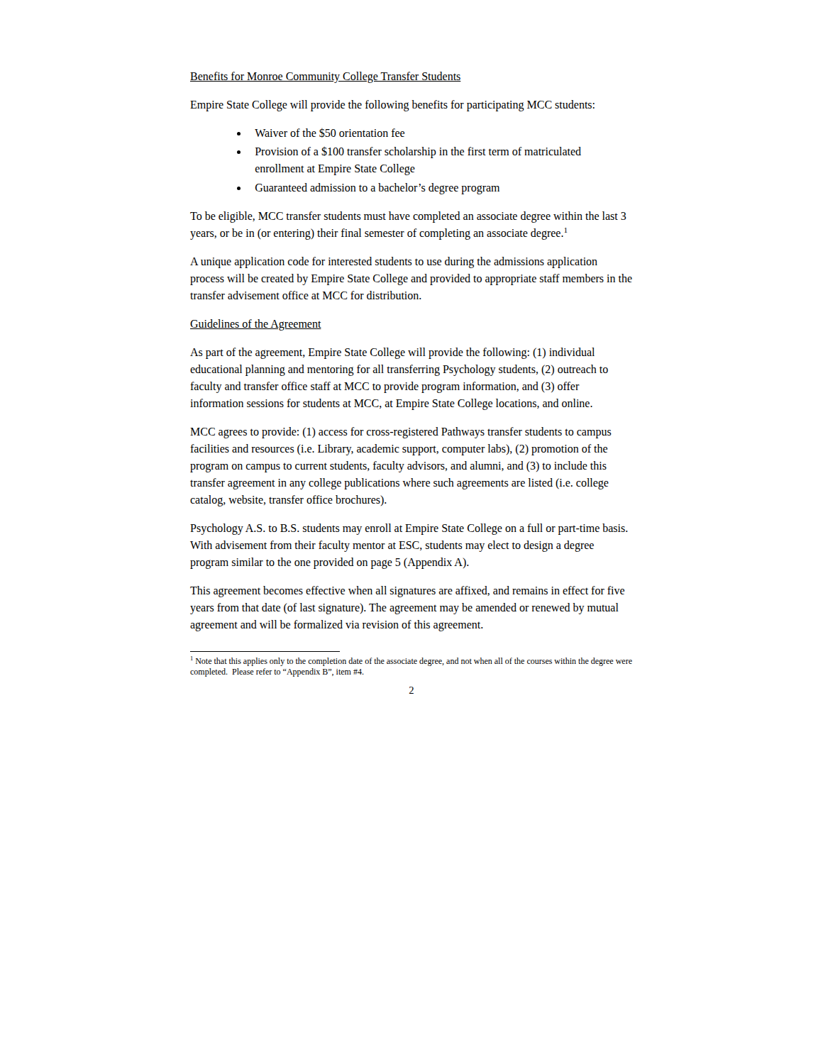Benefits for Monroe Community College Transfer Students
Empire State College will provide the following benefits for participating MCC students:
Waiver of the $50 orientation fee
Provision of a $100 transfer scholarship in the first term of matriculated enrollment at Empire State College
Guaranteed admission to a bachelor’s degree program
To be eligible, MCC transfer students must have completed an associate degree within the last 3 years, or be in (or entering) their final semester of completing an associate degree.1
A unique application code for interested students to use during the admissions application process will be created by Empire State College and provided to appropriate staff members in the transfer advisement office at MCC for distribution.
Guidelines of the Agreement
As part of the agreement, Empire State College will provide the following: (1) individual educational planning and mentoring for all transferring Psychology students, (2) outreach to faculty and transfer office staff at MCC to provide program information, and (3) offer information sessions for students at MCC, at Empire State College locations, and online.
MCC agrees to provide: (1) access for cross-registered Pathways transfer students to campus facilities and resources (i.e. Library, academic support, computer labs), (2) promotion of the program on campus to current students, faculty advisors, and alumni, and (3) to include this transfer agreement in any college publications where such agreements are listed (i.e. college catalog, website, transfer office brochures).
Psychology A.S. to B.S. students may enroll at Empire State College on a full or part-time basis. With advisement from their faculty mentor at ESC, students may elect to design a degree program similar to the one provided on page 5 (Appendix A).
This agreement becomes effective when all signatures are affixed, and remains in effect for five years from that date (of last signature). The agreement may be amended or renewed by mutual agreement and will be formalized via revision of this agreement.
1 Note that this applies only to the completion date of the associate degree, and not when all of the courses within the degree were completed. Please refer to “Appendix B”, item #4.
2